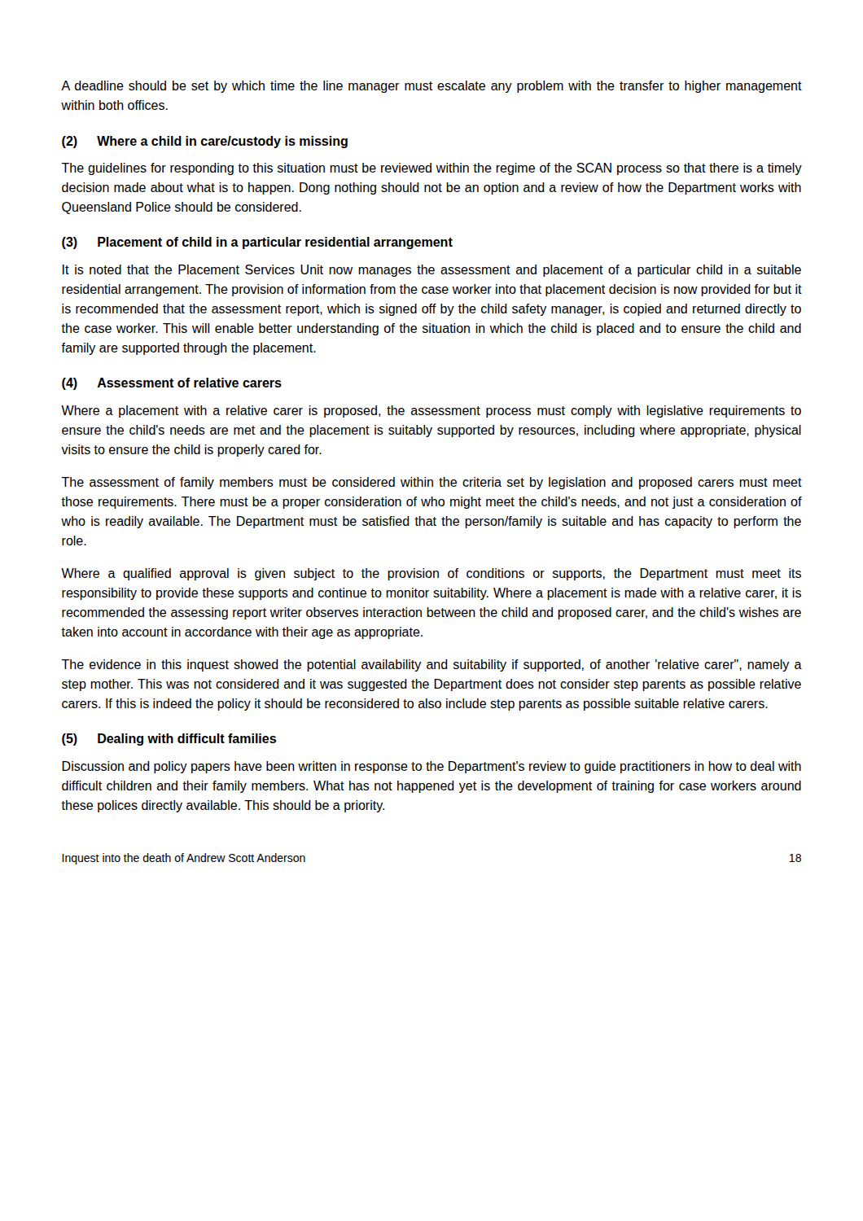A deadline should be set by which time the line manager must escalate any problem with the transfer to higher management within both offices.
(2) Where a child in care/custody is missing
The guidelines for responding to this situation must be reviewed within the regime of the SCAN process so that there is a timely decision made about what is to happen. Dong nothing should not be an option and a review of how the Department works with Queensland Police should be considered.
(3) Placement of child in a particular residential arrangement
It is noted that the Placement Services Unit now manages the assessment and placement of a particular child in a suitable residential arrangement. The provision of information from the case worker into that placement decision is now provided for but it is recommended that the assessment report, which is signed off by the child safety manager, is copied and returned directly to the case worker. This will enable better understanding of the situation in which the child is placed and to ensure the child and family are supported through the placement.
(4) Assessment of relative carers
Where a placement with a relative carer is proposed, the assessment process must comply with legislative requirements to ensure the child's needs are met and the placement is suitably supported by resources, including where appropriate, physical visits to ensure the child is properly cared for.
The assessment of family members must be considered within the criteria set by legislation and proposed carers must meet those requirements. There must be a proper consideration of who might meet the child's needs, and not just a consideration of who is readily available. The Department must be satisfied that the person/family is suitable and has capacity to perform the role.
Where a qualified approval is given subject to the provision of conditions or supports, the Department must meet its responsibility to provide these supports and continue to monitor suitability. Where a placement is made with a relative carer, it is recommended the assessing report writer observes interaction between the child and proposed carer, and the child's wishes are taken into account in accordance with their age as appropriate.
The evidence in this inquest showed the potential availability and suitability if supported, of another 'relative carer", namely a step mother. This was not considered and it was suggested the Department does not consider step parents as possible relative carers. If this is indeed the policy it should be reconsidered to also include step parents as possible suitable relative carers.
(5) Dealing with difficult families
Discussion and policy papers have been written in response to the Department's review to guide practitioners in how to deal with difficult children and their family members. What has not happened yet is the development of training for case workers around these polices directly available. This should be a priority.
Inquest into the death of Andrew Scott Anderson 18